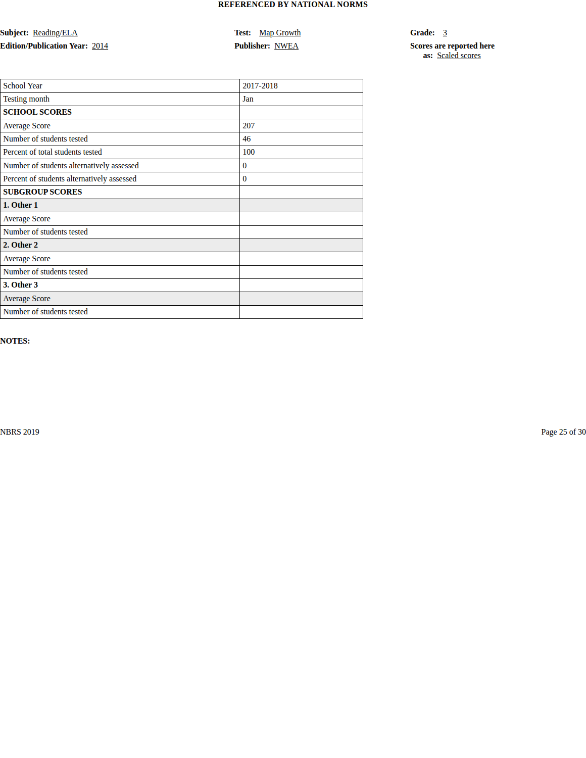REFERENCED BY NATIONAL NORMS
| Subject: Reading/ELA | Test: Map Growth | Grade: 3 |
| Edition/Publication Year: 2014 | Publisher: NWEA | Scores are reported here as: Scaled scores |
| School Year | 2017-2018 |
| Testing month | Jan |
| SCHOOL SCORES | |
| Average Score | 207 |
| Number of students tested | 46 |
| Percent of total students tested | 100 |
| Number of students alternatively assessed | 0 |
| Percent of students alternatively assessed | 0 |
| SUBGROUP SCORES | |
| 1. Other 1 | |
| Average Score | |
| Number of students tested | |
| 2. Other 2 | |
| Average Score | |
| Number of students tested | |
| 3. Other 3 | |
| Average Score | |
| Number of students tested | |
NOTES:
NBRS 2019 Page 25 of 30